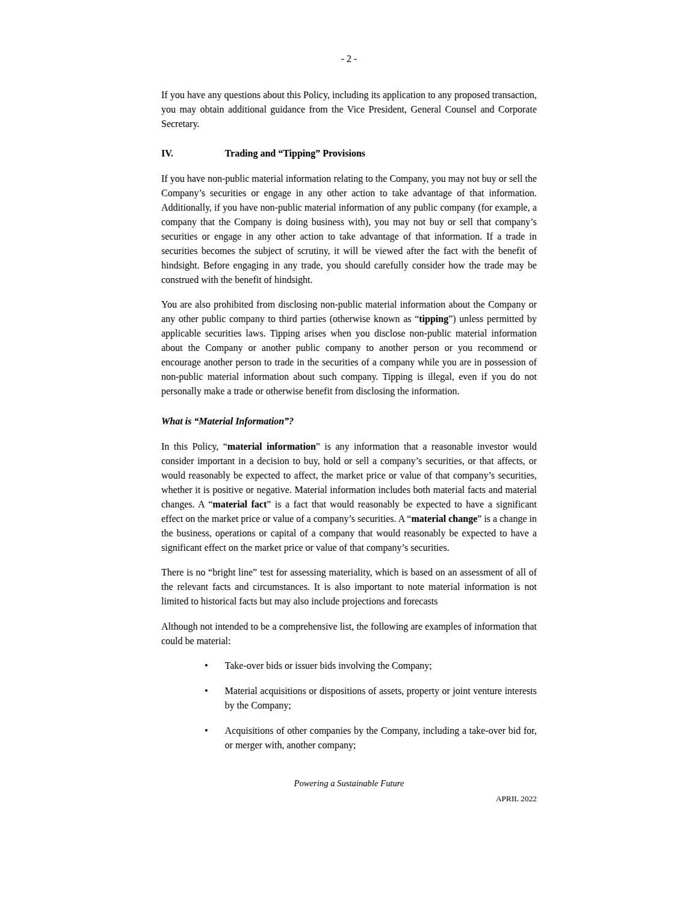- 2 -
If you have any questions about this Policy, including its application to any proposed transaction, you may obtain additional guidance from the Vice President, General Counsel and Corporate Secretary.
IV. Trading and “Tipping” Provisions
If you have non-public material information relating to the Company, you may not buy or sell the Company’s securities or engage in any other action to take advantage of that information. Additionally, if you have non-public material information of any public company (for example, a company that the Company is doing business with), you may not buy or sell that company’s securities or engage in any other action to take advantage of that information. If a trade in securities becomes the subject of scrutiny, it will be viewed after the fact with the benefit of hindsight. Before engaging in any trade, you should carefully consider how the trade may be construed with the benefit of hindsight.
You are also prohibited from disclosing non-public material information about the Company or any other public company to third parties (otherwise known as “tipping”) unless permitted by applicable securities laws. Tipping arises when you disclose non-public material information about the Company or another public company to another person or you recommend or encourage another person to trade in the securities of a company while you are in possession of non-public material information about such company. Tipping is illegal, even if you do not personally make a trade or otherwise benefit from disclosing the information.
What is “Material Information”?
In this Policy, “material information” is any information that a reasonable investor would consider important in a decision to buy, hold or sell a company’s securities, or that affects, or would reasonably be expected to affect, the market price or value of that company’s securities, whether it is positive or negative. Material information includes both material facts and material changes. A “material fact” is a fact that would reasonably be expected to have a significant effect on the market price or value of a company’s securities. A “material change” is a change in the business, operations or capital of a company that would reasonably be expected to have a significant effect on the market price or value of that company’s securities.
There is no “bright line” test for assessing materiality, which is based on an assessment of all of the relevant facts and circumstances. It is also important to note material information is not limited to historical facts but may also include projections and forecasts
Although not intended to be a comprehensive list, the following are examples of information that could be material:
Take-over bids or issuer bids involving the Company;
Material acquisitions or dispositions of assets, property or joint venture interests by the Company;
Acquisitions of other companies by the Company, including a take-over bid for, or merger with, another company;
Powering a Sustainable Future
APRIL 2022